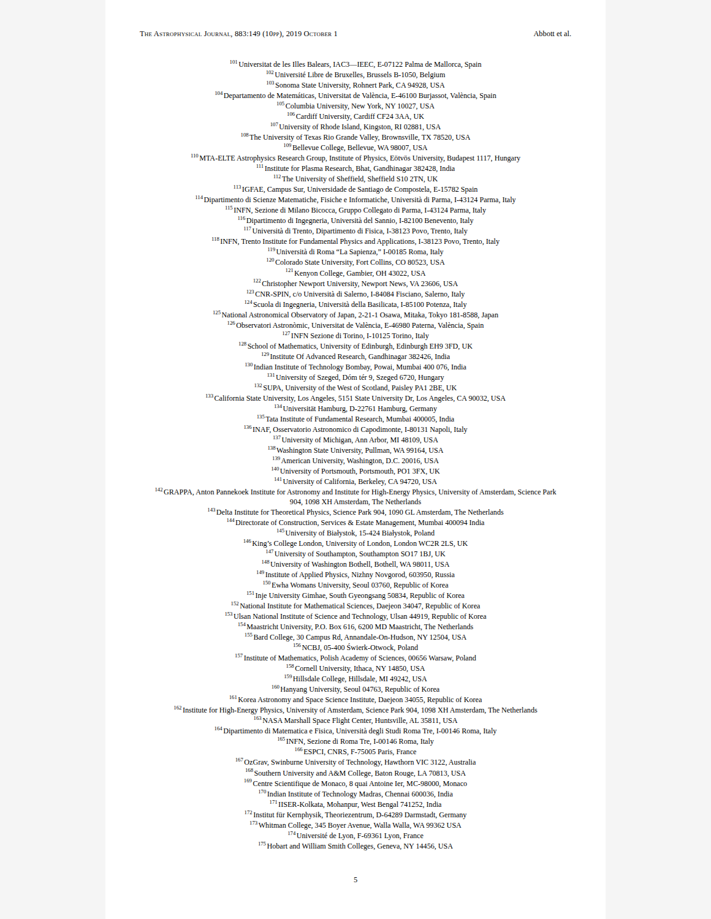The Astrophysical Journal, 883:149 (10pp), 2019 October 1 Abbott et al.
Universitat de les Illes Balears, IAC3—IEEC, E-07122 Palma de Mallorca, Spain
Université Libre de Bruxelles, Brussels B-1050, Belgium
Sonoma State University, Rohnert Park, CA 94928, USA
Departamento de Matemáticas, Universitat de València, E-46100 Burjassot, València, Spain
Columbia University, New York, NY 10027, USA
Cardiff University, Cardiff CF24 3AA, UK
University of Rhode Island, Kingston, RI 02881, USA
The University of Texas Rio Grande Valley, Brownsville, TX 78520, USA
Bellevue College, Bellevue, WA 98007, USA
MTA-ELTE Astrophysics Research Group, Institute of Physics, Eötvös University, Budapest 1117, Hungary
Institute for Plasma Research, Bhat, Gandhinagar 382428, India
The University of Sheffield, Sheffield S10 2TN, UK
IGFAE, Campus Sur, Universidade de Santiago de Compostela, E-15782 Spain
Dipartimento di Scienze Matematiche, Fisiche e Informatiche, Università di Parma, I-43124 Parma, Italy
INFN, Sezione di Milano Bicocca, Gruppo Collegato di Parma, I-43124 Parma, Italy
Dipartimento di Ingegneria, Università del Sannio, I-82100 Benevento, Italy
Università di Trento, Dipartimento di Fisica, I-38123 Povo, Trento, Italy
INFN, Trento Institute for Fundamental Physics and Applications, I-38123 Povo, Trento, Italy
Università di Roma “La Sapienza,” I-00185 Roma, Italy
Colorado State University, Fort Collins, CO 80523, USA
Kenyon College, Gambier, OH 43022, USA
Christopher Newport University, Newport News, VA 23606, USA
CNR-SPIN, c/o Università di Salerno, I-84084 Fisciano, Salerno, Italy
Scuola di Ingegneria, Università della Basilicata, I-85100 Potenza, Italy
National Astronomical Observatory of Japan, 2-21-1 Osawa, Mitaka, Tokyo 181-8588, Japan
Observatori Astronòmic, Universitat de València, E-46980 Paterna, València, Spain
INFN Sezione di Torino, I-10125 Torino, Italy
School of Mathematics, University of Edinburgh, Edinburgh EH9 3FD, UK
Institute Of Advanced Research, Gandhinagar 382426, India
Indian Institute of Technology Bombay, Powai, Mumbai 400 076, India
University of Szeged, Dóm tér 9, Szeged 6720, Hungary
SUPA, University of the West of Scotland, Paisley PA1 2BE, UK
California State University, Los Angeles, 5151 State University Dr, Los Angeles, CA 90032, USA
Universität Hamburg, D-22761 Hamburg, Germany
Tata Institute of Fundamental Research, Mumbai 400005, India
INAF, Osservatorio Astronomico di Capodimonte, I-80131 Napoli, Italy
University of Michigan, Ann Arbor, MI 48109, USA
Washington State University, Pullman, WA 99164, USA
American University, Washington, D.C. 20016, USA
University of Portsmouth, Portsmouth, PO1 3FX, UK
University of California, Berkeley, CA 94720, USA
GRAPPA, Anton Pannekoek Institute for Astronomy and Institute for High-Energy Physics, University of Amsterdam, Science Park 904, 1098 XH Amsterdam, The Netherlands
Delta Institute for Theoretical Physics, Science Park 904, 1090 GL Amsterdam, The Netherlands
Directorate of Construction, Services & Estate Management, Mumbai 400094 India
University of Białystok, 15-424 Białystok, Poland
King’s College London, University of London, London WC2R 2LS, UK
University of Southampton, Southampton SO17 1BJ, UK
University of Washington Bothell, Bothell, WA 98011, USA
Institute of Applied Physics, Nizhny Novgorod, 603950, Russia
Ewha Womans University, Seoul 03760, Republic of Korea
Inje University Gimhae, South Gyeongsang 50834, Republic of Korea
National Institute for Mathematical Sciences, Daejeon 34047, Republic of Korea
Ulsan National Institute of Science and Technology, Ulsan 44919, Republic of Korea
Maastricht University, P.O. Box 616, 6200 MD Maastricht, The Netherlands
Bard College, 30 Campus Rd, Annandale-On-Hudson, NY 12504, USA
NCBJ, 05-400 Świerk-Otwock, Poland
Institute of Mathematics, Polish Academy of Sciences, 00656 Warsaw, Poland
Cornell University, Ithaca, NY 14850, USA
Hillsdale College, Hillsdale, MI 49242, USA
Hanyang University, Seoul 04763, Republic of Korea
Korea Astronomy and Space Science Institute, Daejeon 34055, Republic of Korea
Institute for High-Energy Physics, University of Amsterdam, Science Park 904, 1098 XH Amsterdam, The Netherlands
NASA Marshall Space Flight Center, Huntsville, AL 35811, USA
Dipartimento di Matematica e Fisica, Università degli Studi Roma Tre, I-00146 Roma, Italy
INFN, Sezione di Roma Tre, I-00146 Roma, Italy
ESPCI, CNRS, F-75005 Paris, France
OzGrav, Swinburne University of Technology, Hawthorn VIC 3122, Australia
Southern University and A&M College, Baton Rouge, LA 70813, USA
Centre Scientifique de Monaco, 8 quai Antoine Ier, MC-98000, Monaco
Indian Institute of Technology Madras, Chennai 600036, India
IISER-Kolkata, Mohanpur, West Bengal 741252, India
Institut für Kernphysik, Theoriezentrum, D-64289 Darmstadt, Germany
Whitman College, 345 Boyer Avenue, Walla Walla, WA 99362 USA
Université de Lyon, F-69361 Lyon, France
Hobart and William Smith Colleges, Geneva, NY 14456, USA
5